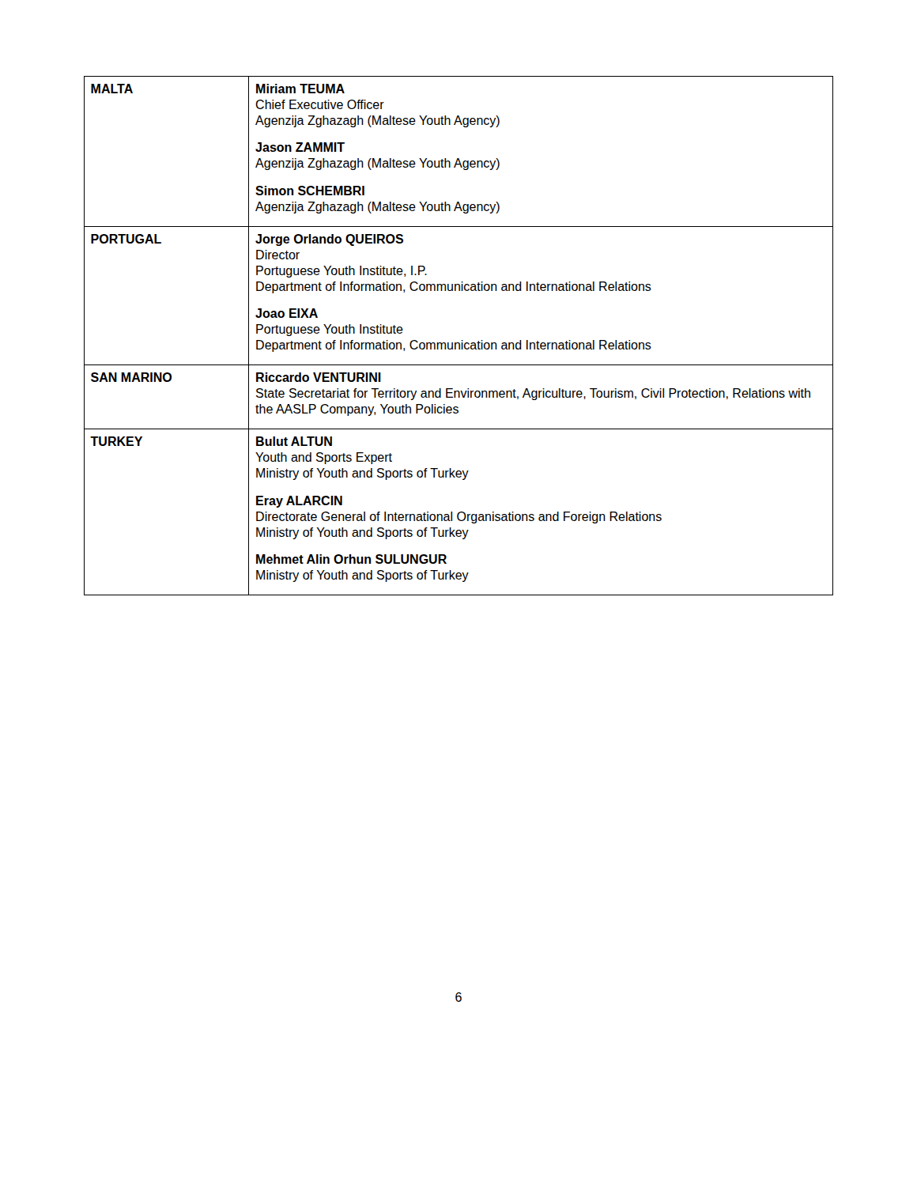| MALTA | Miriam TEUMA Chief Executive Officer Agenzija Zghazagh (Maltese Youth Agency) Jason ZAMMIT Agenzija Zghazagh (Maltese Youth Agency) Simon SCHEMBRI Agenzija Zghazagh (Maltese Youth Agency) |
| PORTUGAL | Jorge Orlando QUEIROS Director Portuguese Youth Institute, I.P. Department of Information, Communication and International Relations Joao EIXA Portuguese Youth Institute Department of Information, Communication and International Relations |
| SAN MARINO | Riccardo VENTURINI State Secretariat for Territory and Environment, Agriculture, Tourism, Civil Protection, Relations with the AASLP Company, Youth Policies |
| TURKEY | Bulut ALTUN Youth and Sports Expert Ministry of Youth and Sports of Turkey Eray ALARCIN Directorate General of International Organisations and Foreign Relations Ministry of Youth and Sports of Turkey Mehmet Alin Orhun SULUNGUR Ministry of Youth and Sports of Turkey |
6